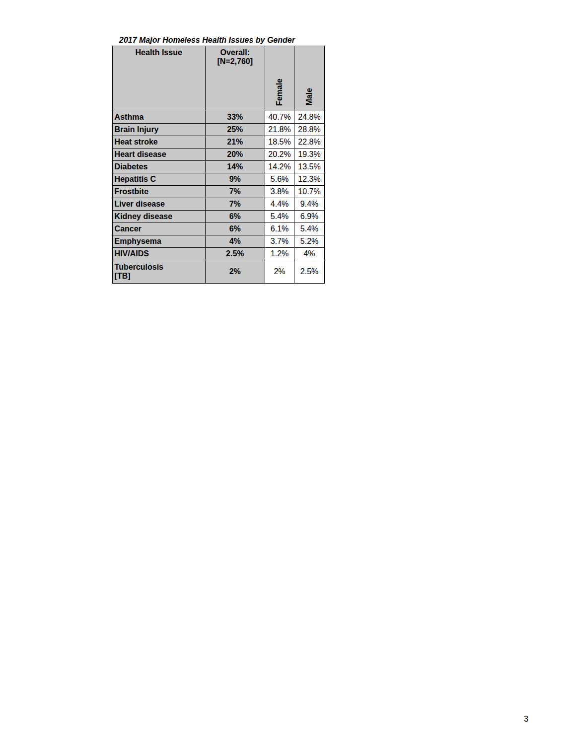2017 Major Homeless Health Issues by Gender
| Health Issue | Overall: [N=2,760] | Female | Male |
| --- | --- | --- | --- |
| Asthma | 33% | 40.7% | 24.8% |
| Brain Injury | 25% | 21.8% | 28.8% |
| Heat stroke | 21% | 18.5% | 22.8% |
| Heart disease | 20% | 20.2% | 19.3% |
| Diabetes | 14% | 14.2% | 13.5% |
| Hepatitis C | 9% | 5.6% | 12.3% |
| Frostbite | 7% | 3.8% | 10.7% |
| Liver disease | 7% | 4.4% | 9.4% |
| Kidney disease | 6% | 5.4% | 6.9% |
| Cancer | 6% | 6.1% | 5.4% |
| Emphysema | 4% | 3.7% | 5.2% |
| HIV/AIDS | 2.5% | 1.2% | 4% |
| Tuberculosis [TB] | 2% | 2% | 2.5% |
3